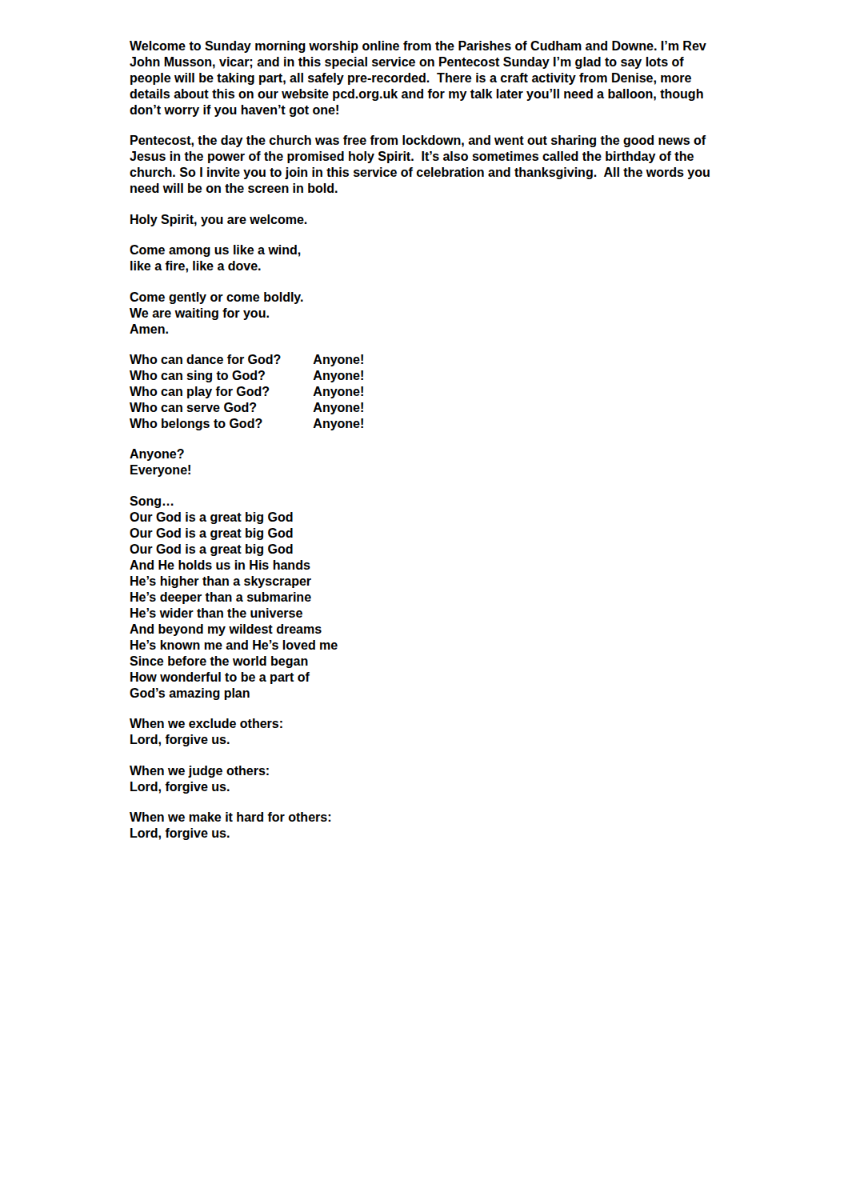Welcome to Sunday morning worship online from the Parishes of Cudham and Downe. I’m Rev John Musson, vicar; and in this special service on Pentecost Sunday I’m glad to say lots of people will be taking part, all safely pre-recorded. There is a craft activity from Denise, more details about this on our website pcd.org.uk and for my talk later you’ll need a balloon, though don’t worry if you haven’t got one!
Pentecost, the day the church was free from lockdown, and went out sharing the good news of Jesus in the power of the promised holy Spirit. It’s also sometimes called the birthday of the church. So I invite you to join in this service of celebration and thanksgiving. All the words you need will be on the screen in bold.
Holy Spirit, you are welcome.
Come among us like a wind,
like a fire, like a dove.
Come gently or come boldly.
We are waiting for you.
Amen.
Who can dance for God?Anyone!
Who can sing to God?Anyone!
Who can play for God?Anyone!
Who can serve God?Anyone!
Who belongs to God?Anyone!
Anyone?
Everyone!
Song…
Our God is a great big God
Our God is a great big God
Our God is a great big God
And He holds us in His hands
He’s higher than a skyscraper
He’s deeper than a submarine
He’s wider than the universe
And beyond my wildest dreams
He’s known me and He’s loved me
Since before the world began
How wonderful to be a part of
God’s amazing plan
When we exclude others:
Lord, forgive us.
When we judge others:
Lord, forgive us.
When we make it hard for others:
Lord, forgive us.